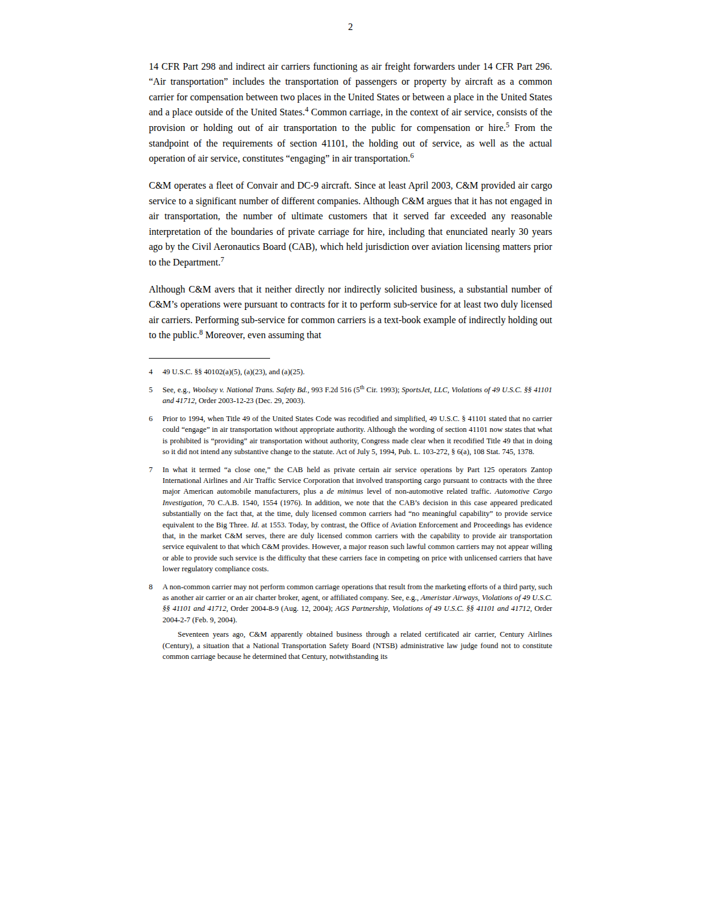2
14 CFR Part 298 and indirect air carriers functioning as air freight forwarders under 14 CFR Part 296. “Air transportation” includes the transportation of passengers or property by aircraft as a common carrier for compensation between two places in the United States or between a place in the United States and a place outside of the United States.4 Common carriage, in the context of air service, consists of the provision or holding out of air transportation to the public for compensation or hire.5 From the standpoint of the requirements of section 41101, the holding out of service, as well as the actual operation of air service, constitutes “engaging” in air transportation.6
C&M operates a fleet of Convair and DC-9 aircraft. Since at least April 2003, C&M provided air cargo service to a significant number of different companies. Although C&M argues that it has not engaged in air transportation, the number of ultimate customers that it served far exceeded any reasonable interpretation of the boundaries of private carriage for hire, including that enunciated nearly 30 years ago by the Civil Aeronautics Board (CAB), which held jurisdiction over aviation licensing matters prior to the Department.7
Although C&M avers that it neither directly nor indirectly solicited business, a substantial number of C&M’s operations were pursuant to contracts for it to perform sub-service for at least two duly licensed air carriers. Performing sub-service for common carriers is a text-book example of indirectly holding out to the public.8 Moreover, even assuming that
4 49 U.S.C. §§ 40102(a)(5), (a)(23), and (a)(25).
5 See, e.g., Woolsey v. National Trans. Safety Bd., 993 F.2d 516 (5th Cir. 1993); SportsJet, LLC, Violations of 49 U.S.C. §§ 41101 and 41712, Order 2003-12-23 (Dec. 29, 2003).
6 Prior to 1994, when Title 49 of the United States Code was recodified and simplified, 49 U.S.C. § 41101 stated that no carrier could “engage” in air transportation without appropriate authority. Although the wording of section 41101 now states that what is prohibited is “providing” air transportation without authority, Congress made clear when it recodified Title 49 that in doing so it did not intend any substantive change to the statute. Act of July 5, 1994, Pub. L. 103-272, § 6(a), 108 Stat. 745, 1378.
7
In what it termed “a close one,” the CAB held as private certain air service operations by Part 125 operators Zantop International Airlines and Air Traffic Service Corporation that involved transporting cargo pursuant to contracts with the three major American automobile manufacturers, plus a de minimus level of non-automotive related traffic. Automotive Cargo Investigation, 70 C.A.B. 1540, 1554 (1976). In addition, we note that the CAB’s decision in this case appeared predicated substantially on the fact that, at the time, duly licensed common carriers had “no meaningful capability” to provide service equivalent to the Big Three. Id. at 1553. Today, by contrast, the Office of Aviation Enforcement and Proceedings has evidence that, in the market C&M serves, there are duly licensed common carriers with the capability to provide air transportation service equivalent to that which C&M provides. However, a major reason such lawful common carriers may not appear willing or able to provide such service is the difficulty that these carriers face in competing on price with unlicensed carriers that have lower regulatory compliance costs.
8
A non-common carrier may not perform common carriage operations that result from the marketing efforts of a third party, such as another air carrier or an air charter broker, agent, or affiliated company. See, e.g., Ameristar Airways, Violations of 49 U.S.C. §§ 41101 and 41712, Order 2004-8-9 (Aug. 12, 2004); AGS Partnership, Violations of 49 U.S.C. §§ 41101 and 41712, Order 2004-2-7 (Feb. 9, 2004).
Seventeen years ago, C&M apparently obtained business through a related certificated air carrier, Century Airlines (Century), a situation that a National Transportation Safety Board (NTSB) administrative law judge found not to constitute common carriage because he determined that Century, notwithstanding its